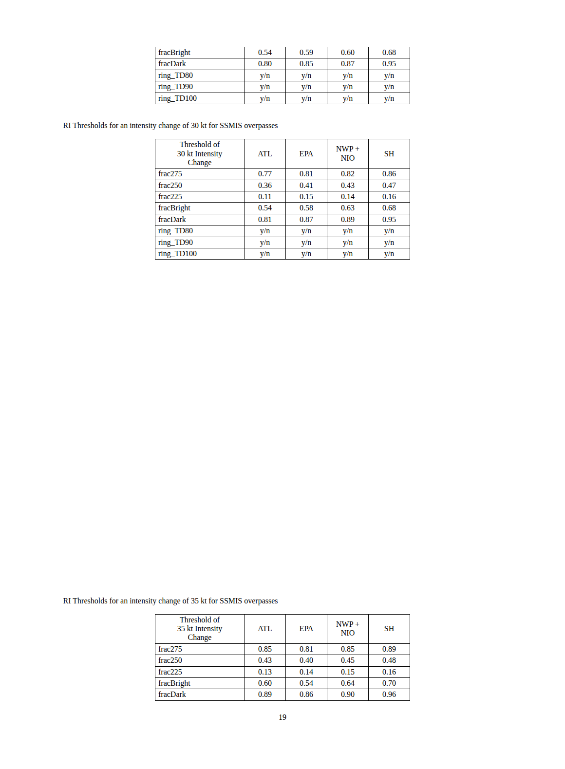| fracBright | 0.54 | 0.59 | 0.60 | 0.68 |
| fracDark | 0.80 | 0.85 | 0.87 | 0.95 |
| ring_TD80 | y/n | y/n | y/n | y/n |
| ring_TD90 | y/n | y/n | y/n | y/n |
| ring_TD100 | y/n | y/n | y/n | y/n |
RI Thresholds for an intensity change of 30 kt for SSMIS overpasses
| Threshold of 30 kt Intensity Change | ATL | EPA | NWP + NIO | SH |
| --- | --- | --- | --- | --- |
| frac275 | 0.77 | 0.81 | 0.82 | 0.86 |
| frac250 | 0.36 | 0.41 | 0.43 | 0.47 |
| frac225 | 0.11 | 0.15 | 0.14 | 0.16 |
| fracBright | 0.54 | 0.58 | 0.63 | 0.68 |
| fracDark | 0.81 | 0.87 | 0.89 | 0.95 |
| ring_TD80 | y/n | y/n | y/n | y/n |
| ring_TD90 | y/n | y/n | y/n | y/n |
| ring_TD100 | y/n | y/n | y/n | y/n |
RI Thresholds for an intensity change of 35 kt for SSMIS overpasses
| Threshold of 35 kt Intensity Change | ATL | EPA | NWP + NIO | SH |
| --- | --- | --- | --- | --- |
| frac275 | 0.85 | 0.81 | 0.85 | 0.89 |
| frac250 | 0.43 | 0.40 | 0.45 | 0.48 |
| frac225 | 0.13 | 0.14 | 0.15 | 0.16 |
| fracBright | 0.60 | 0.54 | 0.64 | 0.70 |
| fracDark | 0.89 | 0.86 | 0.90 | 0.96 |
19